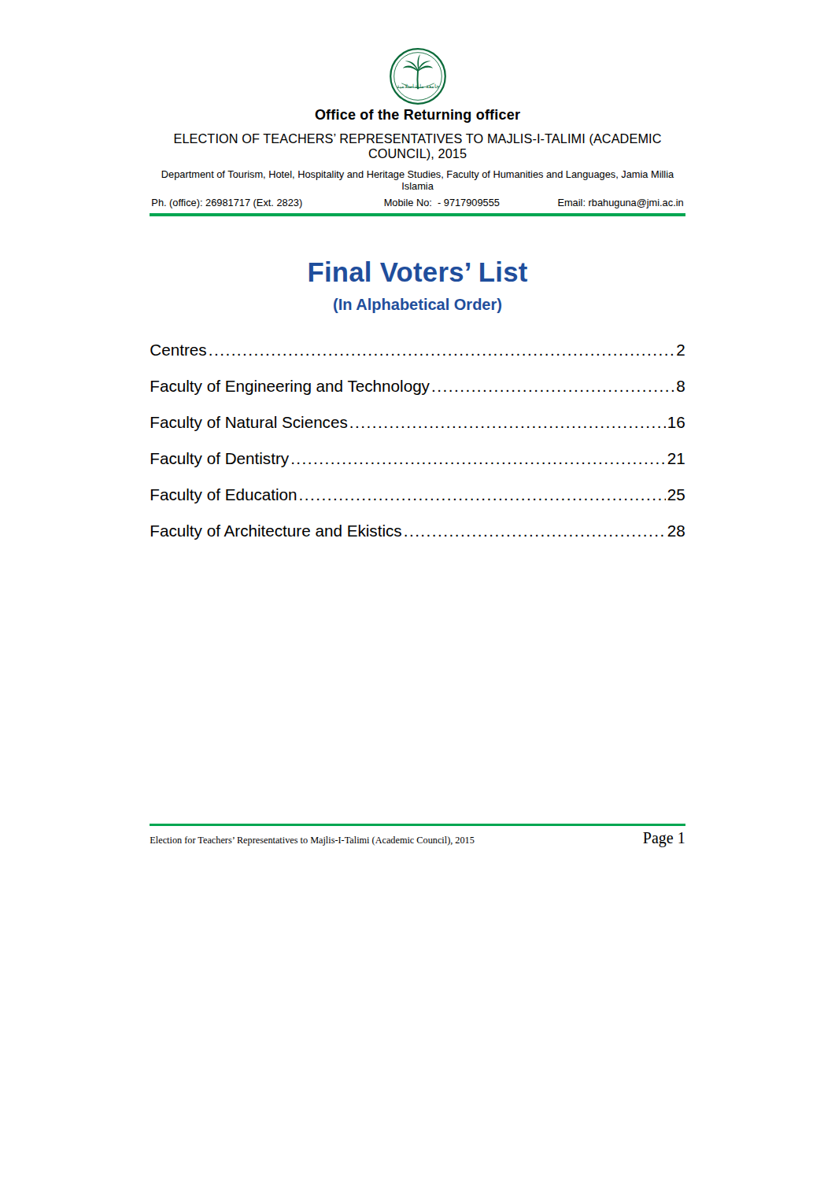جامعة ملية اسلامية
Office of the Returning officer
ELECTION OF TEACHERS’ REPRESENTATIVES TO MAJLIS-I-TALIMI (ACADEMIC COUNCIL), 2015
Department of Tourism, Hotel, Hospitality and Heritage Studies, Faculty of Humanities and Languages, Jamia Millia Islamia
Ph. (office): 26981717 (Ext. 2823) Mobile No: - 9717909555 Email: rbahuguna@jmi.ac.in
Final Voters’ List
(In Alphabetical Order)
Centres ................................................................................................................. 2
Faculty of Engineering and Technology ..................................................................... 8
Faculty of Natural Sciences ..................................................................................... 16
Faculty of Dentistry ................................................................................................ 21
Faculty of Education .............................................................................................. 25
Faculty of Architecture and Ekistics ......................................................................... 28
Election for Teachers’ Representatives to Majlis-I-Talimi (Academic Council), 2015 Page 1